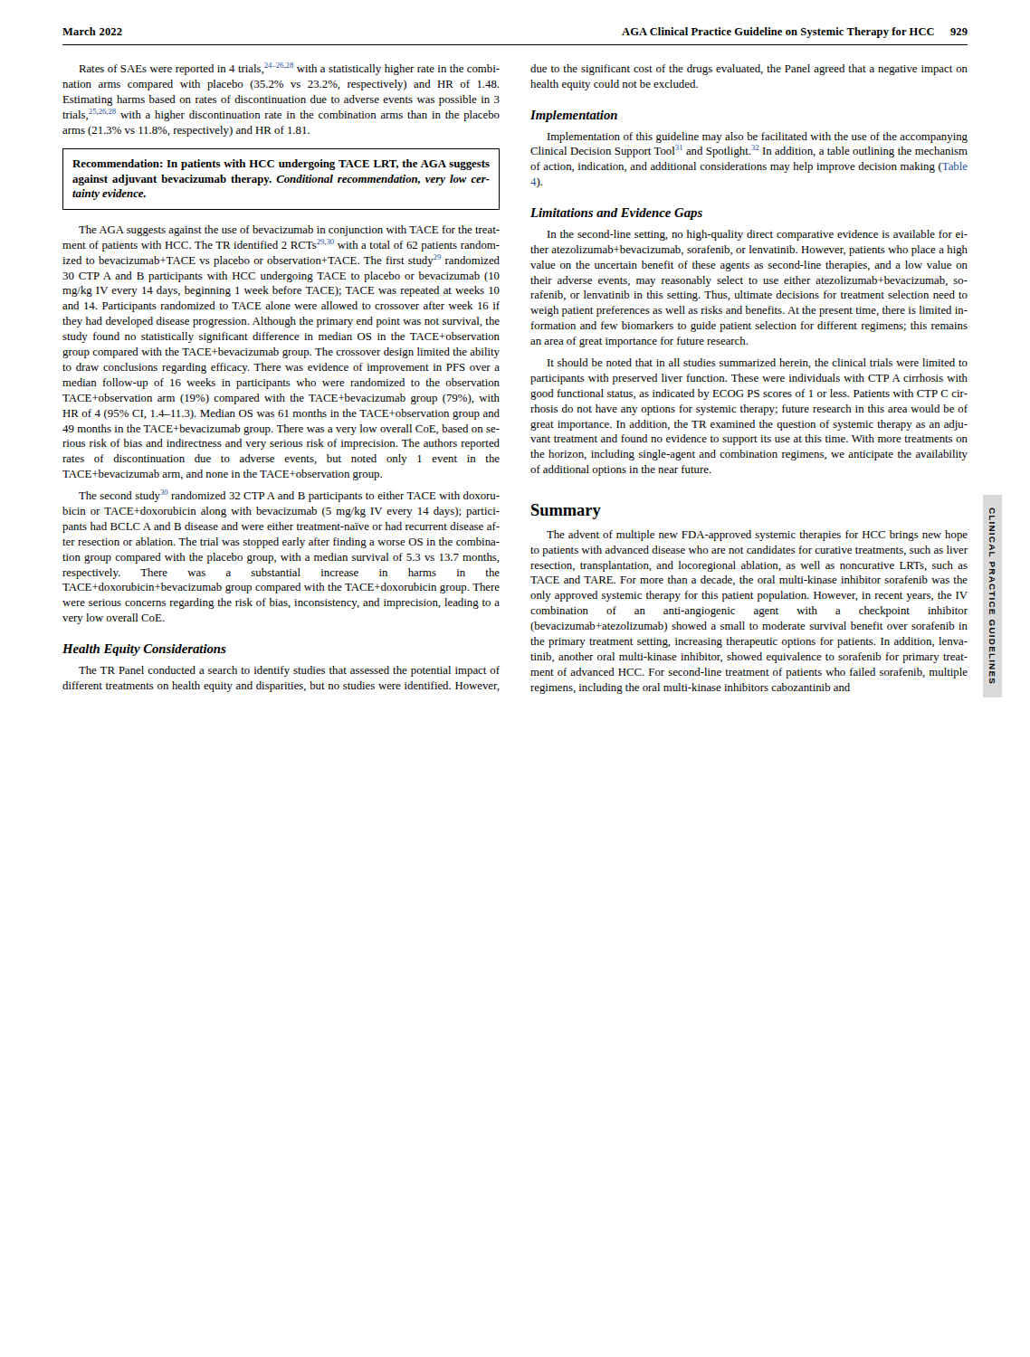March 2022
AGA Clinical Practice Guideline on Systemic Therapy for HCC 929
Rates of SAEs were reported in 4 trials,24–26,28 with a statistically higher rate in the combination arms compared with placebo (35.2% vs 23.2%, respectively) and HR of 1.48. Estimating harms based on rates of discontinuation due to adverse events was possible in 3 trials,25,26,28 with a higher discontinuation rate in the combination arms than in the placebo arms (21.3% vs 11.8%, respectively) and HR of 1.81.
Recommendation: In patients with HCC undergoing TACE LRT, the AGA suggests against adjuvant bevacizumab therapy. Conditional recommendation, very low certainty evidence.
The AGA suggests against the use of bevacizumab in conjunction with TACE for the treatment of patients with HCC. The TR identified 2 RCTs29,30 with a total of 62 patients randomized to bevacizumab+TACE vs placebo or observation+TACE. The first study29 randomized 30 CTP A and B participants with HCC undergoing TACE to placebo or bevacizumab (10 mg/kg IV every 14 days, beginning 1 week before TACE); TACE was repeated at weeks 10 and 14. Participants randomized to TACE alone were allowed to crossover after week 16 if they had developed disease progression. Although the primary end point was not survival, the study found no statistically significant difference in median OS in the TACE+observation group compared with the TACE+bevacizumab group. The crossover design limited the ability to draw conclusions regarding efficacy. There was evidence of improvement in PFS over a median follow-up of 16 weeks in participants who were randomized to the observation TACE+observation arm (19%) compared with the TACE+bevacizumab group (79%), with HR of 4 (95% CI, 1.4–11.3). Median OS was 61 months in the TACE+observation group and 49 months in the TACE+bevacizumab group. There was a very low overall CoE, based on serious risk of bias and indirectness and very serious risk of imprecision. The authors reported rates of discontinuation due to adverse events, but noted only 1 event in the TACE+bevacizumab arm, and none in the TACE+observation group.
The second study30 randomized 32 CTP A and B participants to either TACE with doxorubicin or TACE+doxorubicin along with bevacizumab (5 mg/kg IV every 14 days); participants had BCLC A and B disease and were either treatment-naïve or had recurrent disease after resection or ablation. The trial was stopped early after finding a worse OS in the combination group compared with the placebo group, with a median survival of 5.3 vs 13.7 months, respectively. There was a substantial increase in harms in the TACE+doxorubicin+bevacizumab group compared with the TACE+doxorubicin group. There were serious concerns regarding the risk of bias, inconsistency, and imprecision, leading to a very low overall CoE.
Health Equity Considerations
The TR Panel conducted a search to identify studies that assessed the potential impact of different treatments on health equity and disparities, but no studies were identified. However, due to the significant cost of the drugs evaluated, the Panel agreed that a negative impact on health equity could not be excluded.
Implementation
Implementation of this guideline may also be facilitated with the use of the accompanying Clinical Decision Support Tool31 and Spotlight.32 In addition, a table outlining the mechanism of action, indication, and additional considerations may help improve decision making (Table 4).
Limitations and Evidence Gaps
In the second-line setting, no high-quality direct comparative evidence is available for either atezolizumab+bevacizumab, sorafenib, or lenvatinib. However, patients who place a high value on the uncertain benefit of these agents as second-line therapies, and a low value on their adverse events, may reasonably select to use either atezolizumab+bevacizumab, sorafenib, or lenvatinib in this setting. Thus, ultimate decisions for treatment selection need to weigh patient preferences as well as risks and benefits. At the present time, there is limited information and few biomarkers to guide patient selection for different regimens; this remains an area of great importance for future research.
It should be noted that in all studies summarized herein, the clinical trials were limited to participants with preserved liver function. These were individuals with CTP A cirrhosis with good functional status, as indicated by ECOG PS scores of 1 or less. Patients with CTP C cirrhosis do not have any options for systemic therapy; future research in this area would be of great importance. In addition, the TR examined the question of systemic therapy as an adjuvant treatment and found no evidence to support its use at this time. With more treatments on the horizon, including single-agent and combination regimens, we anticipate the availability of additional options in the near future.
Summary
The advent of multiple new FDA-approved systemic therapies for HCC brings new hope to patients with advanced disease who are not candidates for curative treatments, such as liver resection, transplantation, and locoregional ablation, as well as noncurative LRTs, such as TACE and TARE. For more than a decade, the oral multi-kinase inhibitor sorafenib was the only approved systemic therapy for this patient population. However, in recent years, the IV combination of an anti-angiogenic agent with a checkpoint inhibitor (bevacizumab+atezolizumab) showed a small to moderate survival benefit over sorafenib in the primary treatment setting, increasing therapeutic options for patients. In addition, lenvatinib, another oral multi-kinase inhibitor, showed equivalence to sorafenib for primary treatment of advanced HCC. For second-line treatment of patients who failed sorafenib, multiple regimens, including the oral multi-kinase inhibitors cabozantinib and
CLINICAL PRACTICE GUIDELINES